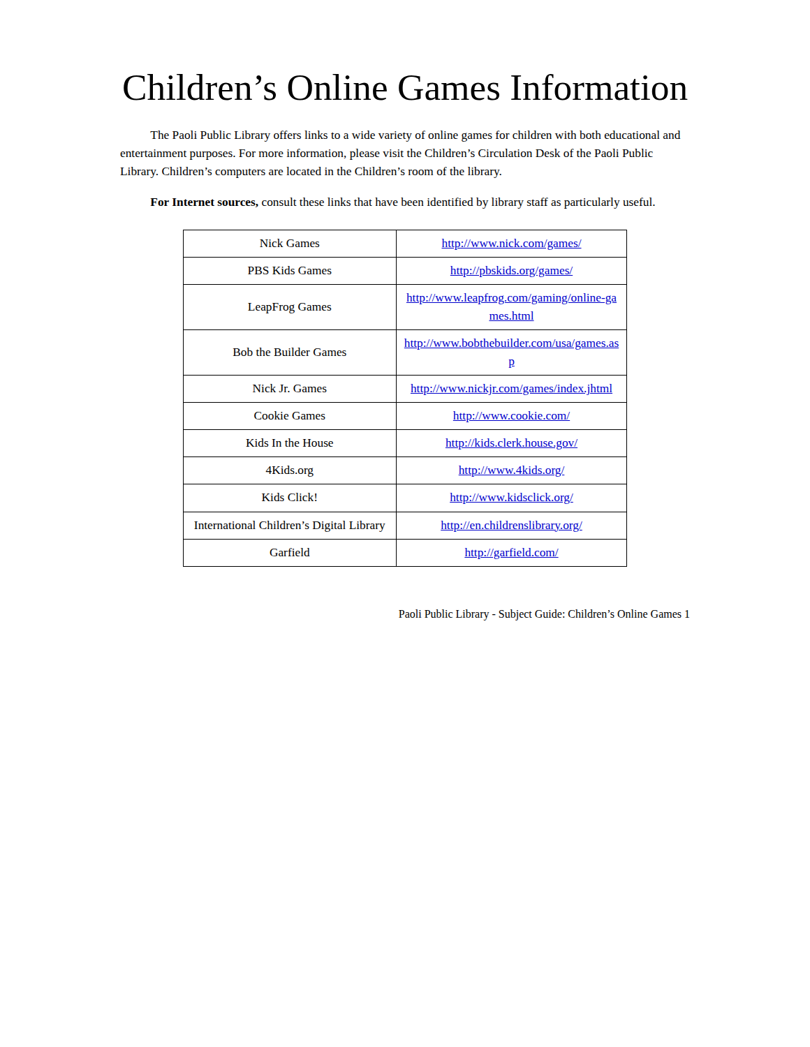Children’s Online Games Information
The Paoli Public Library offers links to a wide variety of online games for children with both educational and entertainment purposes. For more information, please visit the Children’s Circulation Desk of the Paoli Public Library. Children’s computers are located in the Children’s room of the library.
For Internet sources, consult these links that have been identified by library staff as particularly useful.
| Nick Games | http://www.nick.com/games/ |
| PBS Kids Games | http://pbskids.org/games/ |
| LeapFrog Games | http://www.leapfrog.com/gaming/online-games.html |
| Bob the Builder Games | http://www.bobthebuilder.com/usa/games.asp |
| Nick Jr. Games | http://www.nickjr.com/games/index.jhtml |
| Cookie Games | http://www.cookie.com/ |
| Kids In the House | http://kids.clerk.house.gov/ |
| 4Kids.org | http://www.4kids.org/ |
| Kids Click! | http://www.kidsclick.org/ |
| International Children’s Digital Library | http://en.childrenslibrary.org/ |
| Garfield | http://garfield.com/ |
Paoli Public Library - Subject Guide: Children’s Online Games 1